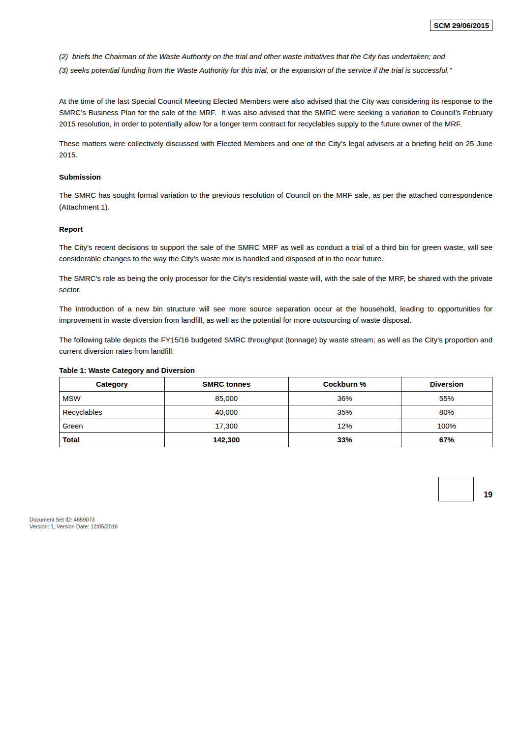SCM 29/06/2015
(2) briefs the Chairman of the Waste Authority on the trial and other waste initiatives that the City has undertaken; and
(3) seeks potential funding from the Waste Authority for this trial, or the expansion of the service if the trial is successful.”
At the time of the last Special Council Meeting Elected Members were also advised that the City was considering its response to the SMRC’s Business Plan for the sale of the MRF. It was also advised that the SMRC were seeking a variation to Council’s February 2015 resolution, in order to potentially allow for a longer term contract for recyclables supply to the future owner of the MRF.
These matters were collectively discussed with Elected Members and one of the City’s legal advisers at a briefing held on 25 June 2015.
Submission
The SMRC has sought formal variation to the previous resolution of Council on the MRF sale, as per the attached correspondence (Attachment 1).
Report
The City’s recent decisions to support the sale of the SMRC MRF as well as conduct a trial of a third bin for green waste, will see considerable changes to the way the City’s waste mix is handled and disposed of in the near future.
The SMRC’s role as being the only processor for the City’s residential waste will, with the sale of the MRF, be shared with the private sector.
The introduction of a new bin structure will see more source separation occur at the household, leading to opportunities for improvement in waste diversion from landfill, as well as the potential for more outsourcing of waste disposal.
The following table depicts the FY15/16 budgeted SMRC throughput (tonnage) by waste stream; as well as the City’s proportion and current diversion rates from landfill:
Table 1: Waste Category and Diversion
| Category | SMRC tonnes | Cockburn % | Diversion |
| --- | --- | --- | --- |
| MSW | 85,000 | 36% | 55% |
| Recyclables | 40,000 | 35% | 80% |
| Green | 17,300 | 12% | 100% |
| Total | 142,300 | 33% | 67% |
19
Document Set ID: 4659073
Version: 1, Version Date: 12/05/2016